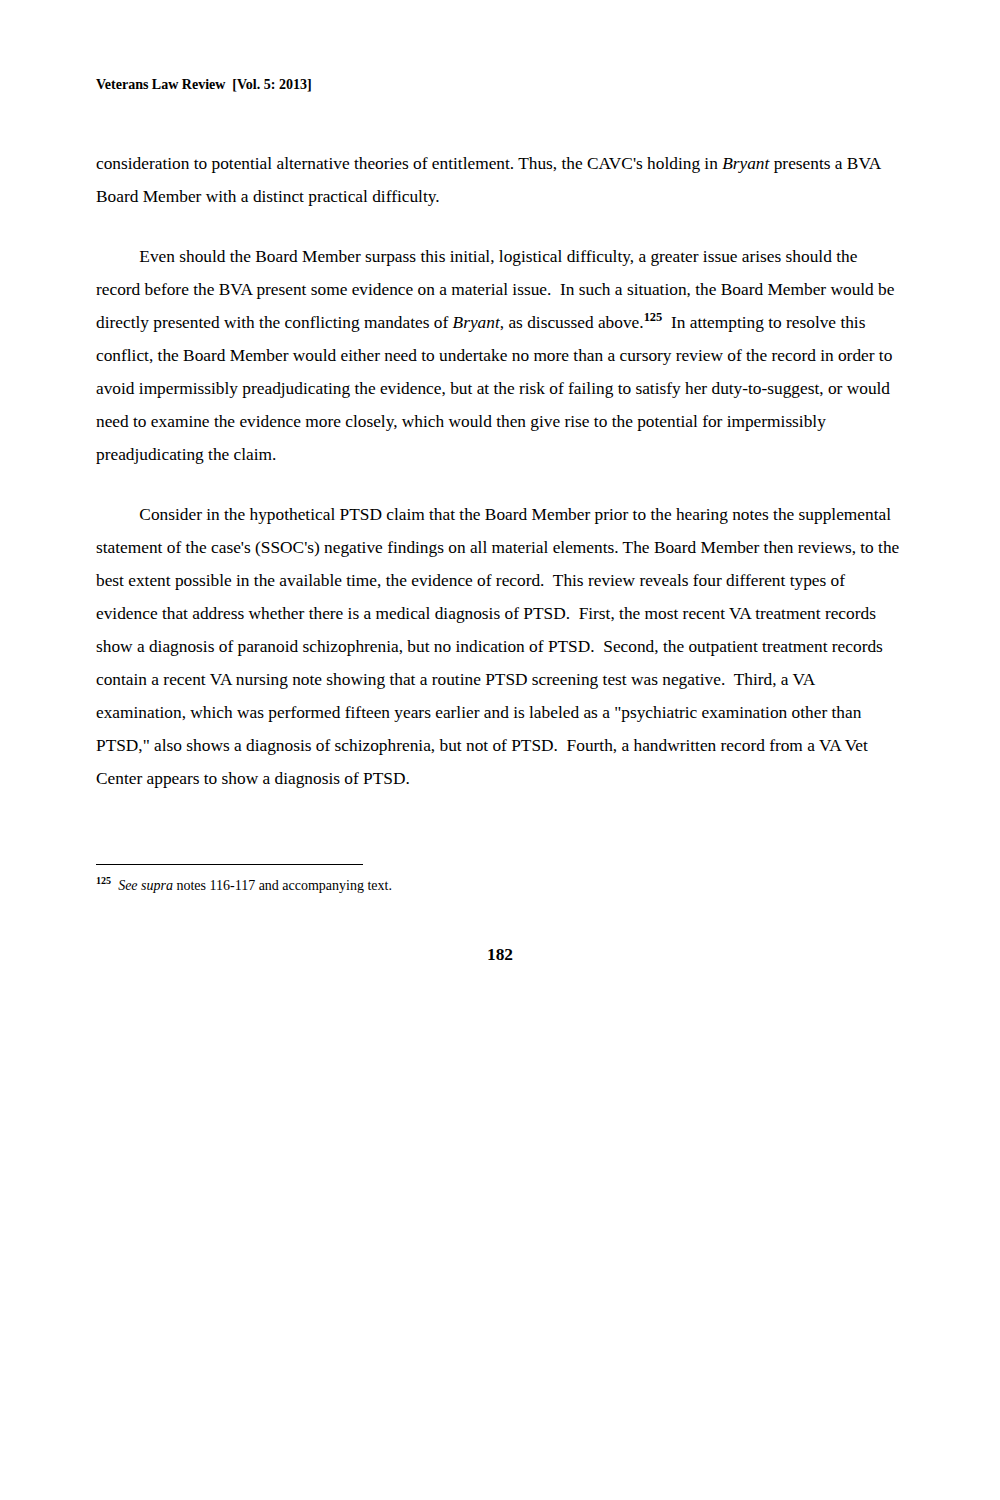Veterans Law Review [Vol. 5: 2013]
consideration to potential alternative theories of entitlement. Thus, the CAVC's holding in Bryant presents a BVA Board Member with a distinct practical difficulty.
Even should the Board Member surpass this initial, logistical difficulty, a greater issue arises should the record before the BVA present some evidence on a material issue. In such a situation, the Board Member would be directly presented with the conflicting mandates of Bryant, as discussed above.125 In attempting to resolve this conflict, the Board Member would either need to undertake no more than a cursory review of the record in order to avoid impermissibly preadjudicating the evidence, but at the risk of failing to satisfy her duty-to-suggest, or would need to examine the evidence more closely, which would then give rise to the potential for impermissibly preadjudicating the claim.
Consider in the hypothetical PTSD claim that the Board Member prior to the hearing notes the supplemental statement of the case's (SSOC's) negative findings on all material elements. The Board Member then reviews, to the best extent possible in the available time, the evidence of record. This review reveals four different types of evidence that address whether there is a medical diagnosis of PTSD. First, the most recent VA treatment records show a diagnosis of paranoid schizophrenia, but no indication of PTSD. Second, the outpatient treatment records contain a recent VA nursing note showing that a routine PTSD screening test was negative. Third, a VA examination, which was performed fifteen years earlier and is labeled as a "psychiatric examination other than PTSD," also shows a diagnosis of schizophrenia, but not of PTSD. Fourth, a handwritten record from a VA Vet Center appears to show a diagnosis of PTSD.
125 See supra notes 116-117 and accompanying text.
182